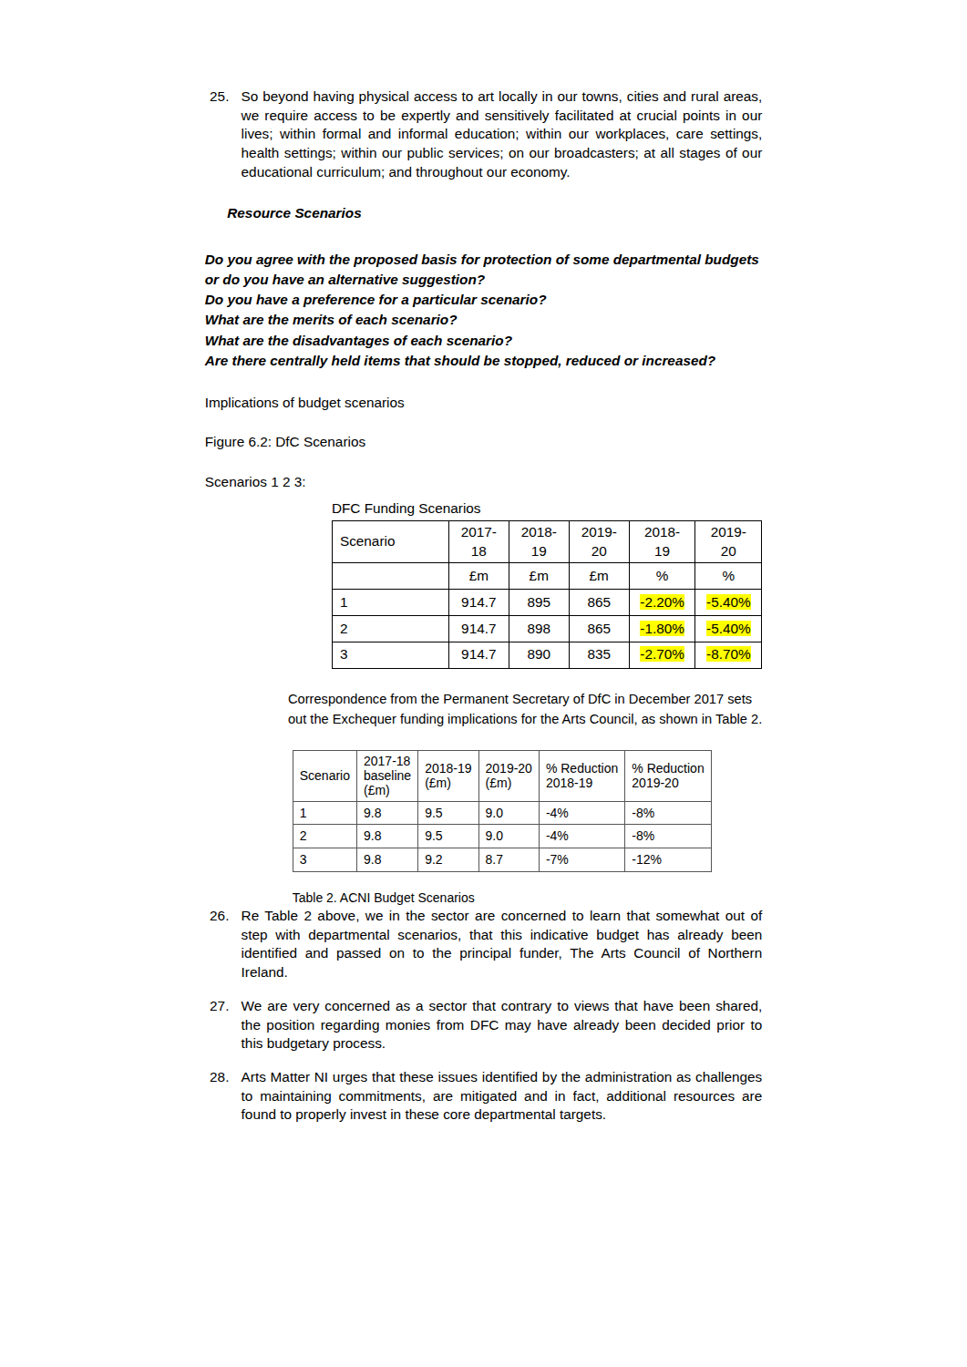25. So beyond having physical access to art locally in our towns, cities and rural areas, we require access to be expertly and sensitively facilitated at crucial points in our lives; within formal and informal education; within our workplaces, care settings, health settings; within our public services; on our broadcasters; at all stages of our educational curriculum; and throughout our economy.
Resource Scenarios
Do you agree with the proposed basis for protection of some departmental budgets or do you have an alternative suggestion?
Do you have a preference for a particular scenario?
What are the merits of each scenario?
What are the disadvantages of each scenario?
Are there centrally held items that should be stopped, reduced or increased?
Implications of budget scenarios
Figure 6.2: DfC Scenarios
Scenarios 1 2 3:
DFC Funding Scenarios
| Scenario | 2017-18 | 2018-19 | 2019-20 | 2018-19 | 2019-20 |
| | £m | £m | £m | % | % |
| 1 | 914.7 | 895 | 865 | -2.20% | -5.40% |
| 2 | 914.7 | 898 | 865 | -1.80% | -5.40% |
| 3 | 914.7 | 890 | 835 | -2.70% | -8.70% |
Correspondence from the Permanent Secretary of DfC in December 2017 sets out the Exchequer funding implications for the Arts Council, as shown in Table 2.
| Scenario | 2017-18 baseline (£m) | 2018-19 (£m) | 2019-20 (£m) | % Reduction 2018-19 | % Reduction 2019-20 |
| 1 | 9.8 | 9.5 | 9.0 | -4% | -8% |
| 2 | 9.8 | 9.5 | 9.0 | -4% | -8% |
| 3 | 9.8 | 9.2 | 8.7 | -7% | -12% |
Table 2. ACNI Budget Scenarios
26. Re Table 2 above, we in the sector are concerned to learn that somewhat out of step with departmental scenarios, that this indicative budget has already been identified and passed on to the principal funder, The Arts Council of Northern Ireland.
27. We are very concerned as a sector that contrary to views that have been shared, the position regarding monies from DFC may have already been decided prior to this budgetary process.
28. Arts Matter NI urges that these issues identified by the administration as challenges to maintaining commitments, are mitigated and in fact, additional resources are found to properly invest in these core departmental targets.